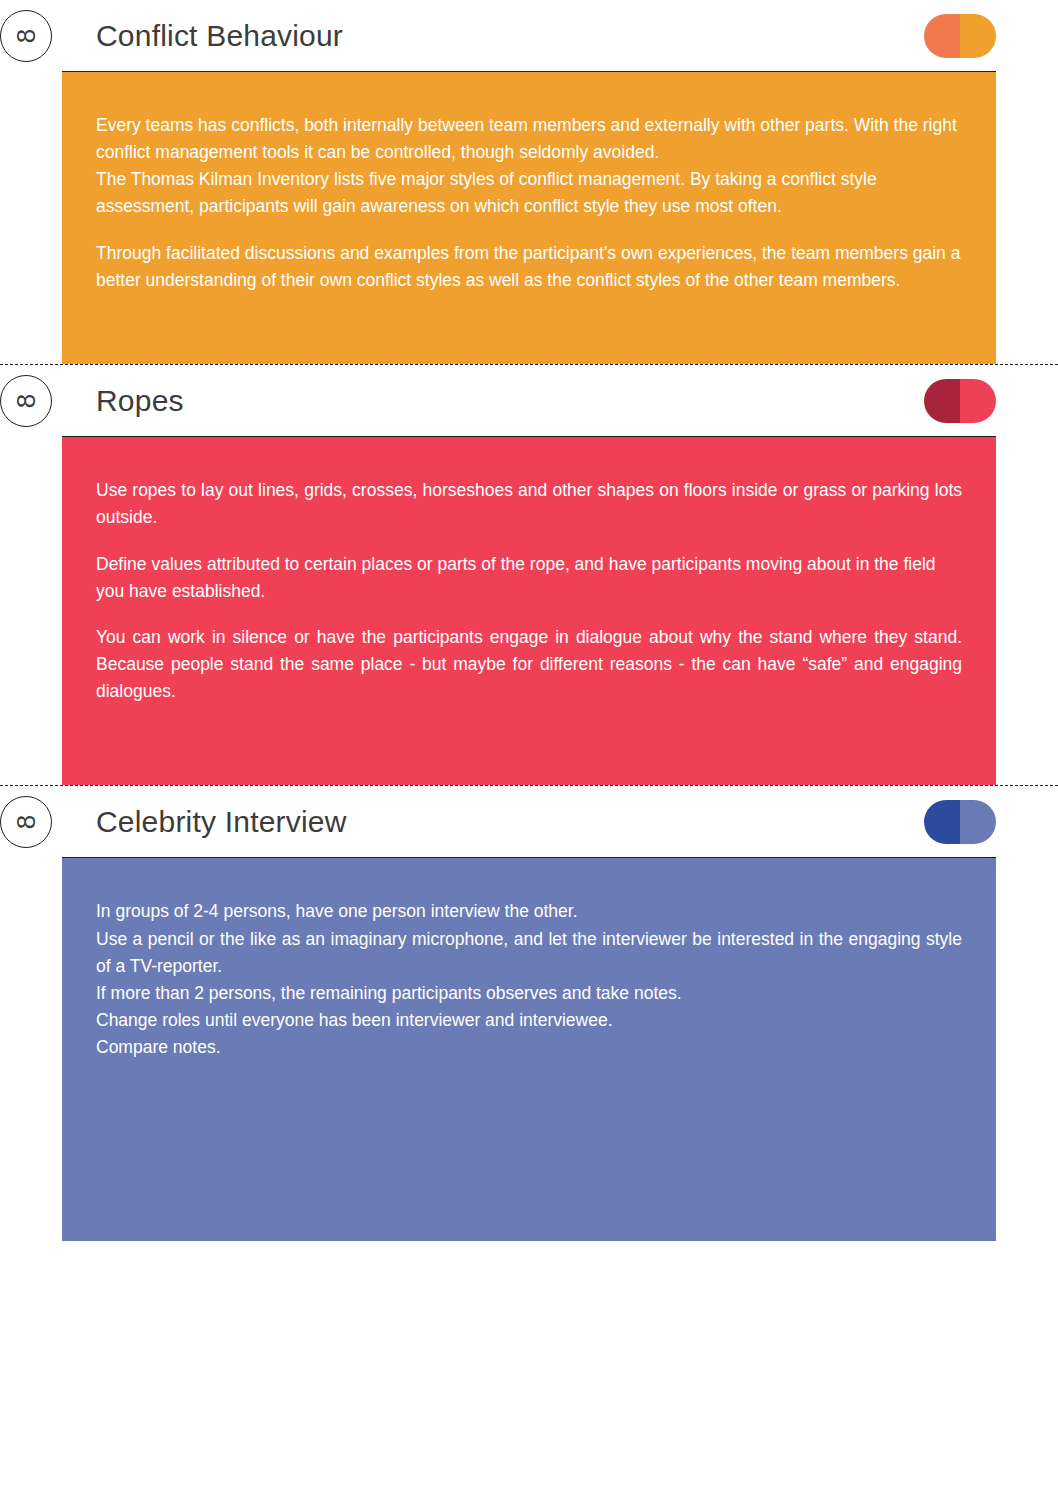8
Conflict Behaviour
Every teams has conflicts, both internally between team members and externally with other parts. With the right conflict management tools it can be controlled, though seldomly avoided.
The Thomas Kilman Inventory lists five major styles of conflict management. By taking a conflict style assessment, participants will gain awareness on which conflict style they use most often.
Through facilitated discussions and examples from the participant’s own experiences, the team members gain a better understanding of their own conflict styles as well as the conflict styles of the other team members.
8
Ropes
Use ropes to lay out lines, grids, crosses, horseshoes and other shapes on floors inside or grass or parking lots outside.
Define values attributed to certain places or parts of the rope, and have participants moving about in the field you have established.
You can work in silence or have the participants engage in dialogue about why the stand where they stand. Because people stand the same place - but maybe for different reasons - the can have “safe” and engaging dialogues.
8
Celebrity Interview
In groups of 2-4 persons, have one person interview the other.
Use a pencil or the like as an imaginary microphone, and let the interviewer be interested in the engaging style of a TV-reporter.
If more than 2 persons, the remaining participants observes and take notes.
Change roles until everyone has been interviewer and interviewee.
Compare notes.